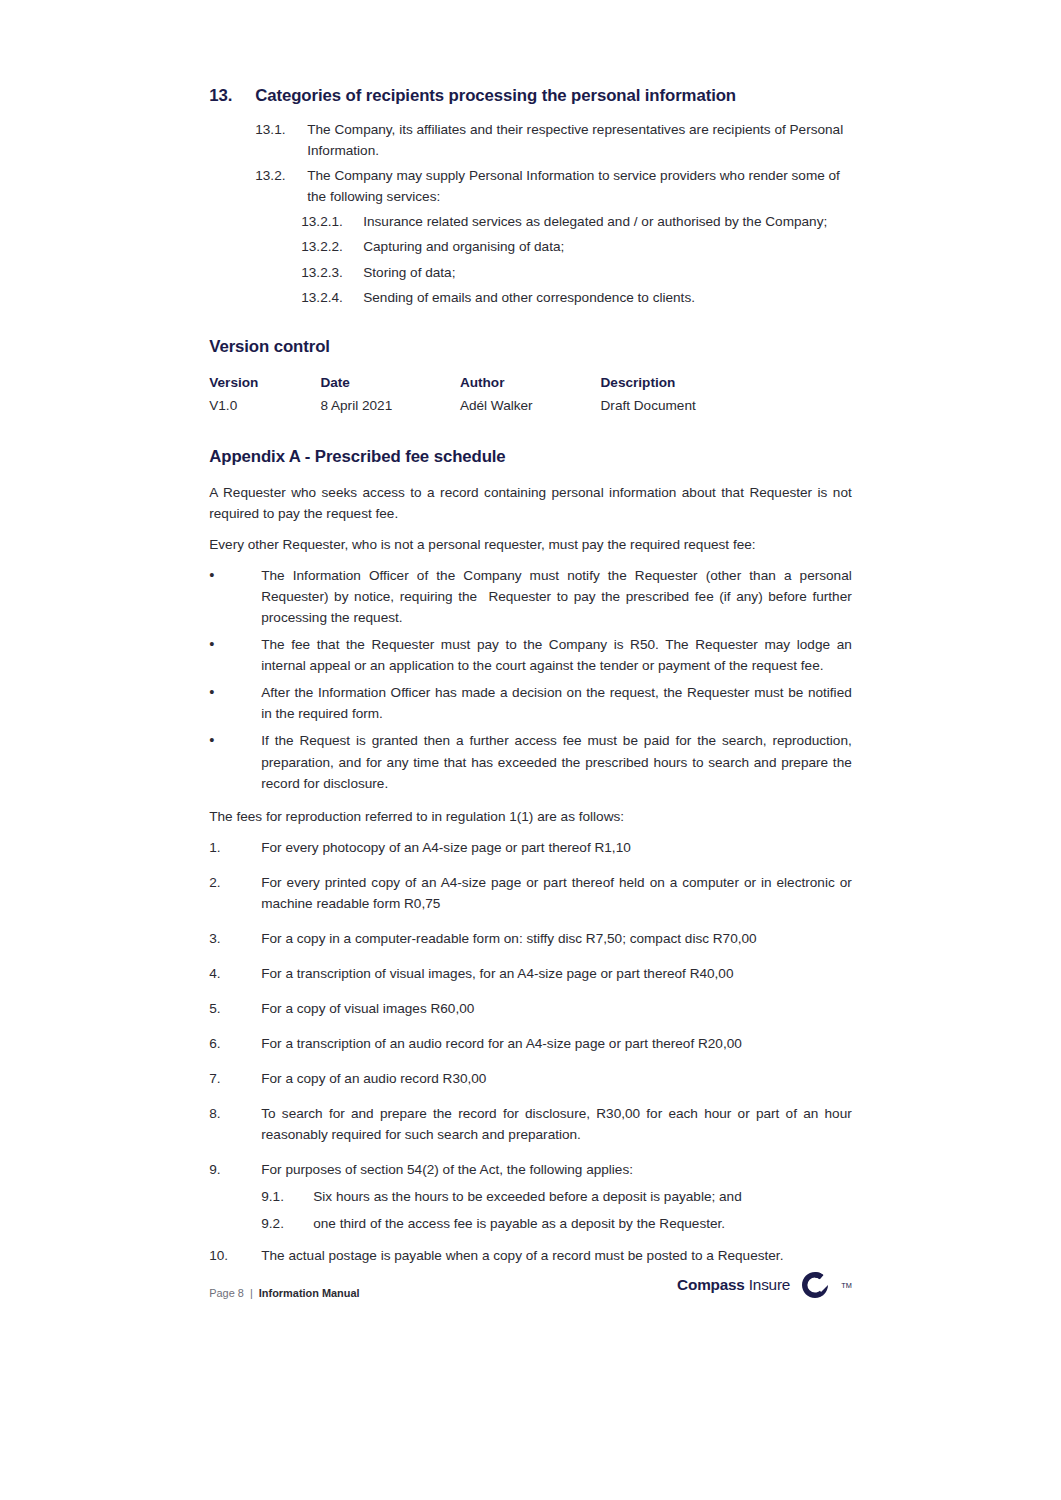13. Categories of recipients processing the personal information
13.1.
The Company, its affiliates and their respective representatives are recipients of Personal Information.
13.2.
The Company may supply Personal Information to service providers who render some of the following services:
13.2.1.
Insurance related services as delegated and / or authorised by the Company;
13.2.2.
Capturing and organising of data;
13.2.3.
Storing of data;
13.2.4.
Sending of emails and other correspondence to clients.
Version control
| Version | Date | Author | Description |
| --- | --- | --- | --- |
| V1.0 | 8 April 2021 | Adél Walker | Draft Document |
Appendix A - Prescribed fee schedule
A Requester who seeks access to a record containing personal information about that Requester is not required to pay the request fee.
Every other Requester, who is not a personal requester, must pay the required request fee:
The Information Officer of the Company must notify the Requester (other than a personal Requester) by notice, requiring the Requester to pay the prescribed fee (if any) before further processing the request.
The fee that the Requester must pay to the Company is R50. The Requester may lodge an internal appeal or an application to the court against the tender or payment of the request fee.
After the Information Officer has made a decision on the request, the Requester must be notified in the required form.
If the Request is granted then a further access fee must be paid for the search, reproduction, preparation, and for any time that has exceeded the prescribed hours to search and prepare the record for disclosure.
The fees for reproduction referred to in regulation 1(1) are as follows:
For every photocopy of an A4-size page or part thereof R1,10
For every printed copy of an A4-size page or part thereof held on a computer or in electronic or machine readable form R0,75
For a copy in a computer-readable form on: stiffy disc R7,50; compact disc R70,00
For a transcription of visual images, for an A4-size page or part thereof R40,00
For a copy of visual images R60,00
For a transcription of an audio record for an A4-size page or part thereof R20,00
For a copy of an audio record R30,00
To search for and prepare the record for disclosure, R30,00 for each hour or part of an hour reasonably required for such search and preparation.
For purposes of section 54(2) of the Act, the following applies:
9.1.
Six hours as the hours to be exceeded before a deposit is payable; and
9.2.
one third of the access fee is payable as a deposit by the Requester.
The actual postage is payable when a copy of a record must be posted to a Requester.
Page 8 | Information Manual
Compass Insure
TM